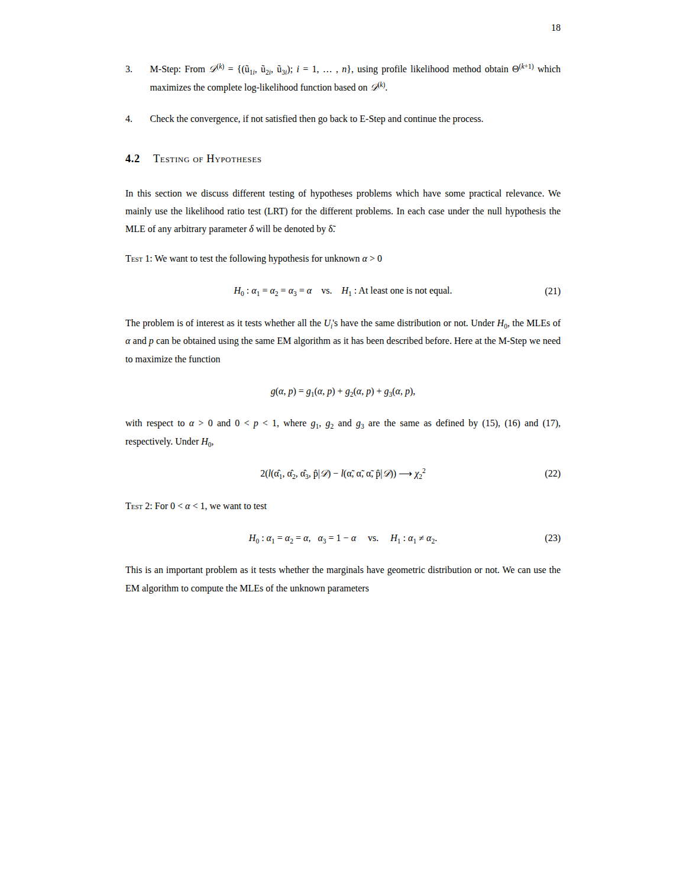18
3. M-Step: From 𝒟(k) = {(ũ1i, ũ2i, ũ3i); i = 1, … , n}, using profile likelihood method obtain Θ(k+1) which maximizes the complete log-likelihood function based on 𝒟(k).
4. Check the convergence, if not satisfied then go back to E-Step and continue the process.
4.2 Testing of Hypotheses
In this section we discuss different testing of hypotheses problems which have some practical relevance. We mainly use the likelihood ratio test (LRT) for the different problems. In each case under the null hypothesis the MLE of any arbitrary parameter δ will be denoted by δ̃.
Test 1: We want to test the following hypothesis for unknown α > 0
H0 : α1 = α2 = α3 = α vs. H1 : At least one is not equal. (21)
The problem is of interest as it tests whether all the Ui's have the same distribution or not. Under H0, the MLEs of α and p can be obtained using the same EM algorithm as it has been described before. Here at the M-Step we need to maximize the function
g(α, p) = g1(α, p) + g2(α, p) + g3(α, p),
with respect to α > 0 and 0 < p < 1, where g1, g2 and g3 are the same as defined by (15), (16) and (17), respectively. Under H0,
2(l(α̂1, α̂2, α̂3, p̂|𝒟) − l(α̃, α̃, α̃, p̂|𝒟)) ⟶ χ22 (22)
Test 2: For 0 < α < 1, we want to test
H0 : α1 = α2 = α, α3 = 1 − α vs. H1 : α1 ≠ α2. (23)
This is an important problem as it tests whether the marginals have geometric distribution or not. We can use the EM algorithm to compute the MLEs of the unknown parameters